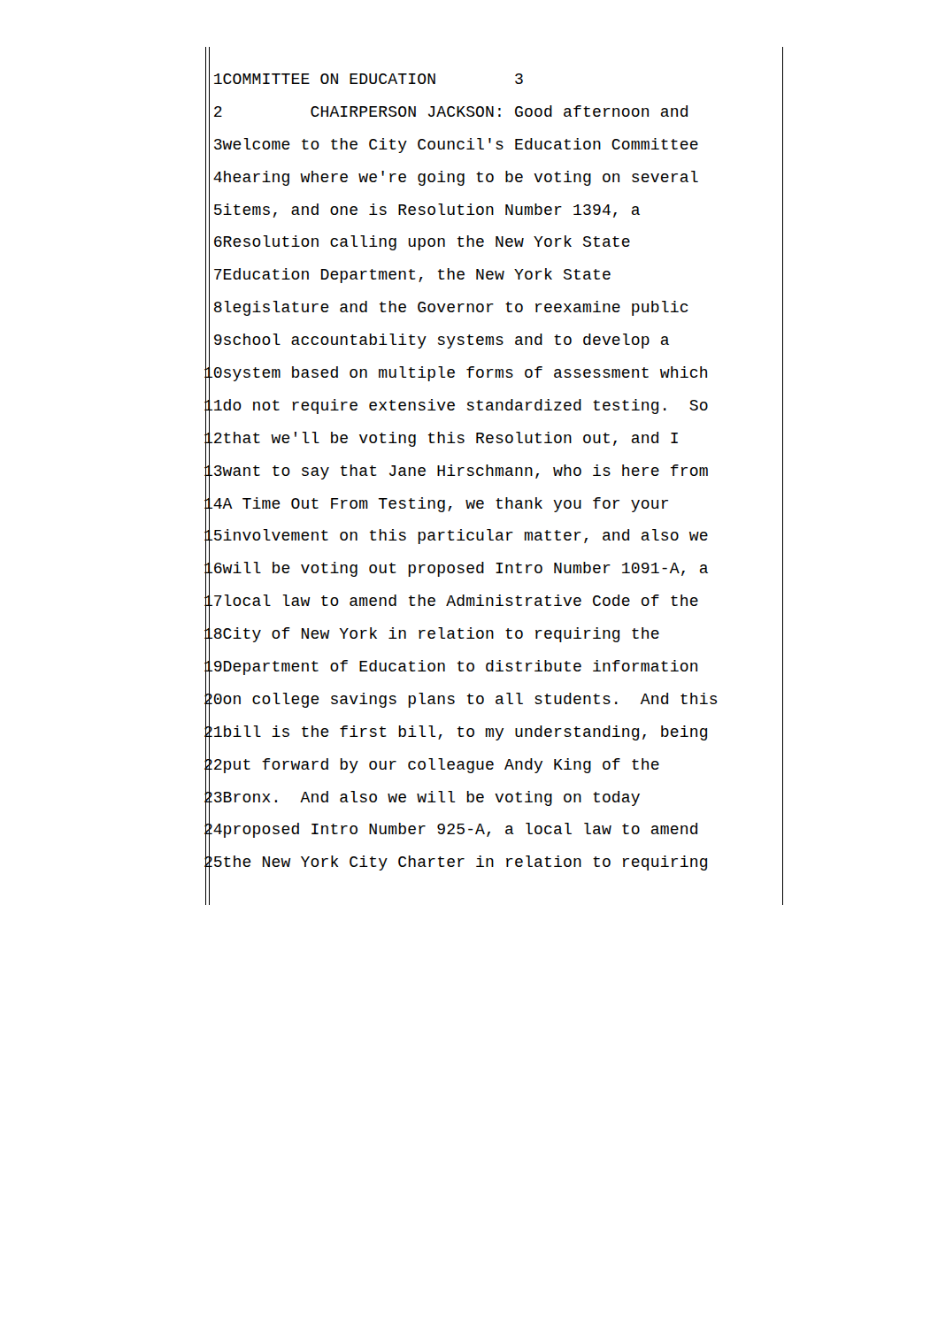| 1 | COMMITTEE ON EDUCATION 3 |
| 2 | CHAIRPERSON JACKSON: Good afternoon and |
| 3 | welcome to the City Council's Education Committee |
| 4 | hearing where we're going to be voting on several |
| 5 | items, and one is Resolution Number 1394, a |
| 6 | Resolution calling upon the New York State |
| 7 | Education Department, the New York State |
| 8 | legislature and the Governor to reexamine public |
| 9 | school accountability systems and to develop a |
| 10 | system based on multiple forms of assessment which |
| 11 | do not require extensive standardized testing. So |
| 12 | that we'll be voting this Resolution out, and I |
| 13 | want to say that Jane Hirschmann, who is here from |
| 14 | A Time Out From Testing, we thank you for your |
| 15 | involvement on this particular matter, and also we |
| 16 | will be voting out proposed Intro Number 1091-A, a |
| 17 | local law to amend the Administrative Code of the |
| 18 | City of New York in relation to requiring the |
| 19 | Department of Education to distribute information |
| 20 | on college savings plans to all students. And this |
| 21 | bill is the first bill, to my understanding, being |
| 22 | put forward by our colleague Andy King of the |
| 23 | Bronx. And also we will be voting on today |
| 24 | proposed Intro Number 925-A, a local law to amend |
| 25 | the New York City Charter in relation to requiring |